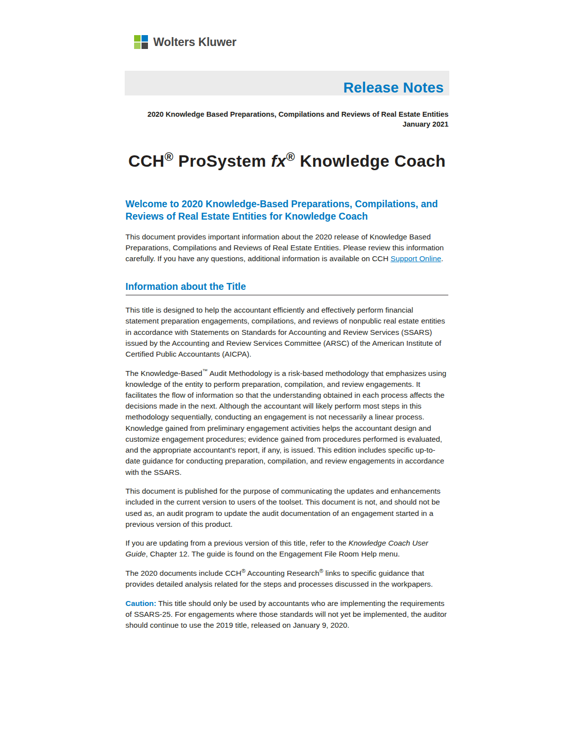Wolters Kluwer
Release Notes
2020 Knowledge Based Preparations, Compilations and Reviews of Real Estate Entities
January 2021
CCH® ProSystem fx® Knowledge Coach
Welcome to 2020 Knowledge-Based Preparations, Compilations, and Reviews of Real Estate Entities for Knowledge Coach
This document provides important information about the 2020 release of Knowledge Based Preparations, Compilations and Reviews of Real Estate Entities. Please review this information carefully. If you have any questions, additional information is available on CCH Support Online.
Information about the Title
This title is designed to help the accountant efficiently and effectively perform financial statement preparation engagements, compilations, and reviews of nonpublic real estate entities in accordance with Statements on Standards for Accounting and Review Services (SSARS) issued by the Accounting and Review Services Committee (ARSC) of the American Institute of Certified Public Accountants (AICPA).
The Knowledge-Based™ Audit Methodology is a risk-based methodology that emphasizes using knowledge of the entity to perform preparation, compilation, and review engagements. It facilitates the flow of information so that the understanding obtained in each process affects the decisions made in the next. Although the accountant will likely perform most steps in this methodology sequentially, conducting an engagement is not necessarily a linear process. Knowledge gained from preliminary engagement activities helps the accountant design and customize engagement procedures; evidence gained from procedures performed is evaluated, and the appropriate accountant's report, if any, is issued. This edition includes specific up-to-date guidance for conducting preparation, compilation, and review engagements in accordance with the SSARS.
This document is published for the purpose of communicating the updates and enhancements included in the current version to users of the toolset. This document is not, and should not be used as, an audit program to update the audit documentation of an engagement started in a previous version of this product.
If you are updating from a previous version of this title, refer to the Knowledge Coach User Guide, Chapter 12. The guide is found on the Engagement File Room Help menu.
The 2020 documents include CCH® Accounting Research® links to specific guidance that provides detailed analysis related for the steps and processes discussed in the workpapers.
Caution: This title should only be used by accountants who are implementing the requirements of SSARS-25. For engagements where those standards will not yet be implemented, the auditor should continue to use the 2019 title, released on January 9, 2020.